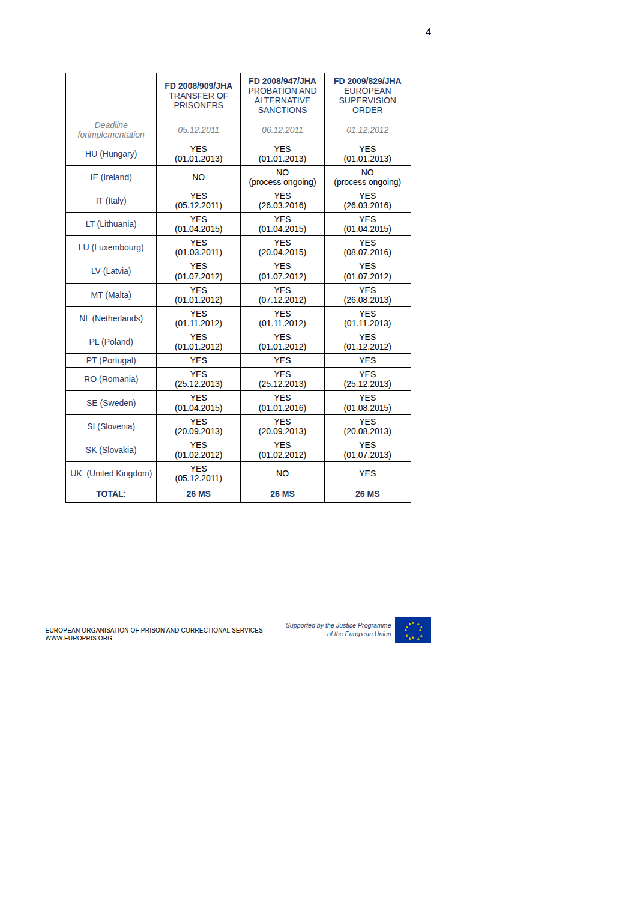4
| | FD 2008/909/JHA TRANSFER OF PRISONERS | FD 2008/947/JHA PROBATION AND ALTERNATIVE SANCTIONS | FD 2009/829/JHA EUROPEAN SUPERVISION ORDER |
| --- | --- | --- | --- |
| Deadline for implementation | 05.12.2011 | 06.12.2011 | 01.12.2012 |
| HU (Hungary) | YES (01.01.2013) | YES (01.01.2013) | YES (01.01.2013) |
| IE (Ireland) | NO | NO (process ongoing) | NO (process ongoing) |
| IT (Italy) | YES (05.12.2011) | YES (26.03.2016) | YES (26.03.2016) |
| LT (Lithuania) | YES (01.04.2015) | YES (01.04.2015) | YES (01.04.2015) |
| LU (Luxembourg) | YES (01.03.2011) | YES (20.04.2015) | YES (08.07.2016) |
| LV (Latvia) | YES (01.07.2012) | YES (01.07.2012) | YES (01.07.2012) |
| MT (Malta) | YES (01.01.2012) | YES (07.12.2012) | YES (26.08.2013) |
| NL (Netherlands) | YES (01.11.2012) | YES (01.11.2012) | YES (01.11.2013) |
| PL (Poland) | YES (01.01.2012) | YES (01.01.2012) | YES (01.12.2012) |
| PT (Portugal) | YES | YES | YES |
| RO (Romania) | YES (25.12.2013) | YES (25.12.2013) | YES (25.12.2013) |
| SE (Sweden) | YES (01.04.2015) | YES (01.01.2016) | YES (01.08.2015) |
| SI (Slovenia) | YES (20.09.2013) | YES (20.09.2013) | YES (20.08.2013) |
| SK (Slovakia) | YES (01.02.2012) | YES (01.02.2012) | YES (01.07.2013) |
| UK (United Kingdom) | YES (05.12.2011) | NO | YES |
| TOTAL: | 26 MS | 26 MS | 26 MS |
EUROPEAN ORGANISATION OF PRISON AND CORRECTIONAL SERVICES
WWW.EUROPRIS.ORG
Supported by the Justice Programme
of the European Union